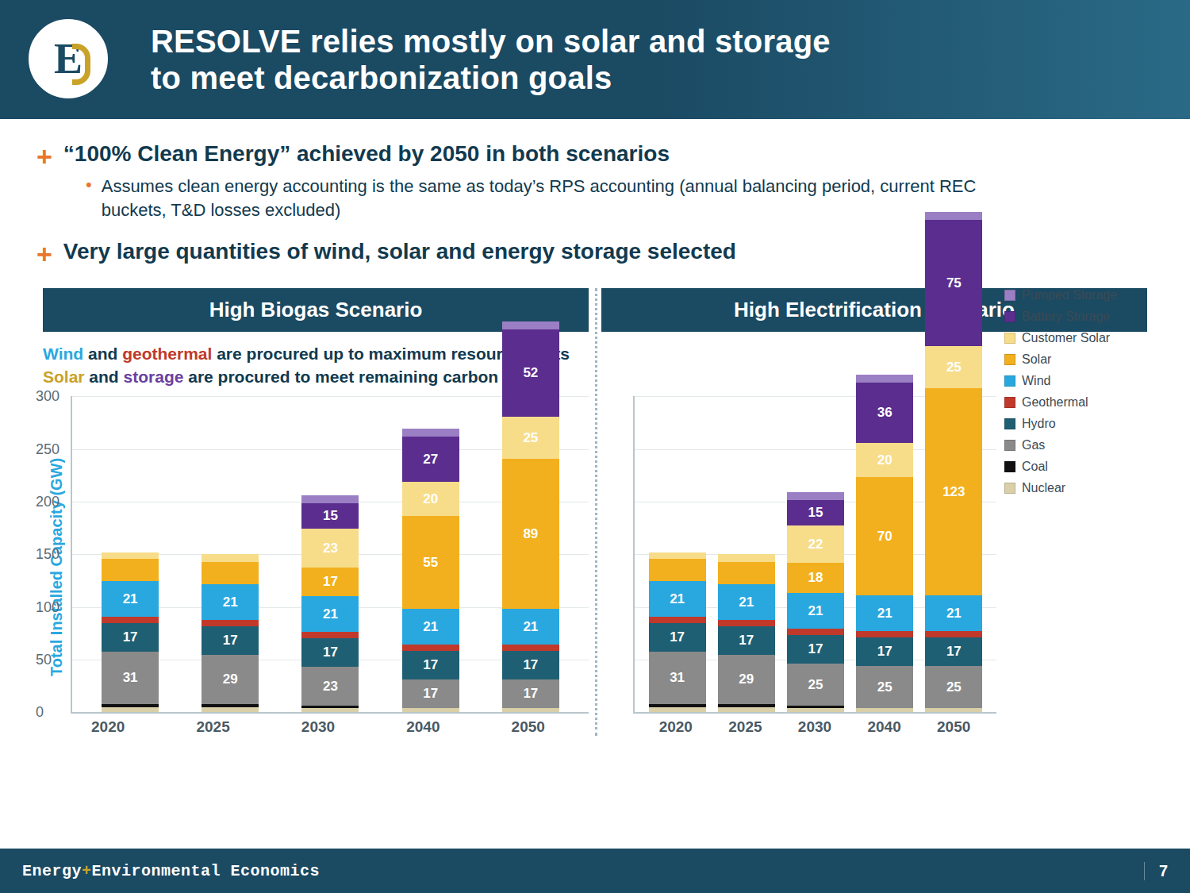E
RESOLVE relies mostly on solar and storage
to meet decarbonization goals
+
“100% Clean Energy” achieved by 2050 in both scenarios
•
Assumes clean energy accounting is the same as today’s RPS accounting (annual balancing period, current REC buckets, T&D losses excluded)
+
Very large quantities of wind, solar and energy storage selected
High Biogas Scenario
Wind and geothermal are procured up to maximum resource limits
Solar and storage are procured to meet remaining carbon targets
Total Installed Capacity (GW)
300
250
200
150
100
50
0
21
17
31
21
17
29
15
23
17
21
17
23
27
20
55
21
17
17
52
25
89
21
17
17
20202025203020402050
High Electrification Scenario
placeholder
placeholder
21
17
31
21
17
29
15
22
18
21
17
25
36
20
70
21
17
25
75
25
123
21
17
25
Pumped Storage
Battery Storage
Customer Solar
Solar
Wind
Geothermal
Hydro
Gas
Coal
Nuclear
20202025203020402050
Energy+Environmental Economics
7